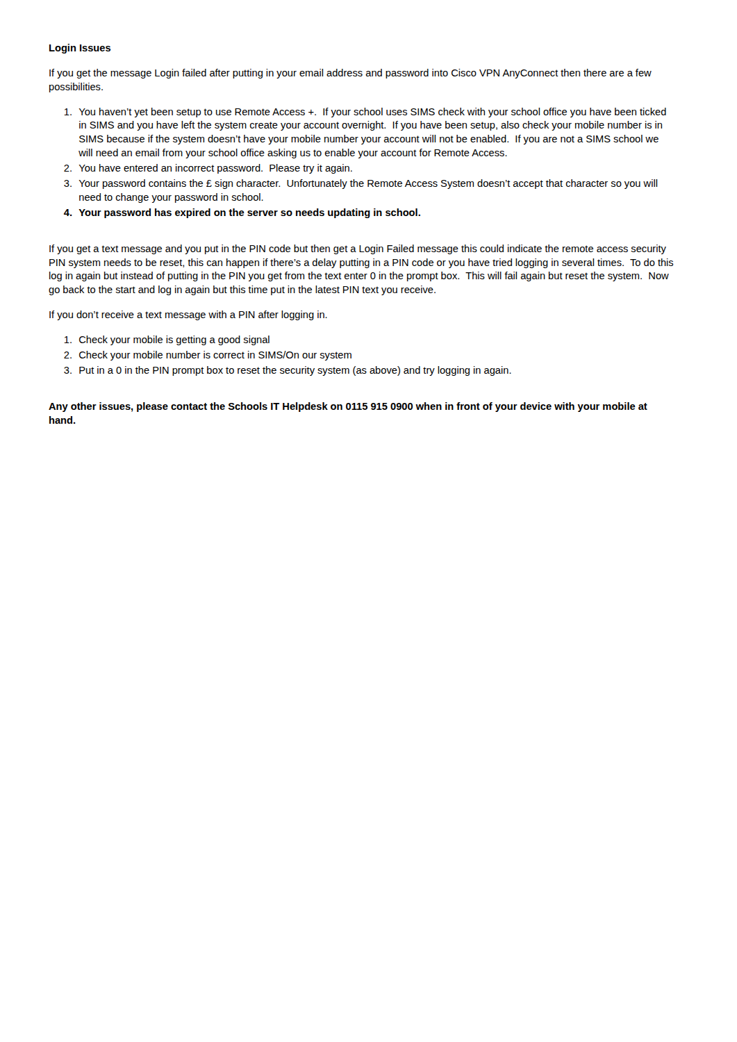Login Issues
If you get the message Login failed after putting in your email address and password into Cisco VPN AnyConnect then there are a few possibilities.
You haven’t yet been setup to use Remote Access +. If your school uses SIMS check with your school office you have been ticked in SIMS and you have left the system create your account overnight. If you have been setup, also check your mobile number is in SIMS because if the system doesn’t have your mobile number your account will not be enabled. If you are not a SIMS school we will need an email from your school office asking us to enable your account for Remote Access.
You have entered an incorrect password. Please try it again.
Your password contains the £ sign character. Unfortunately the Remote Access System doesn’t accept that character so you will need to change your password in school.
Your password has expired on the server so needs updating in school.
If you get a text message and you put in the PIN code but then get a Login Failed message this could indicate the remote access security PIN system needs to be reset, this can happen if there’s a delay putting in a PIN code or you have tried logging in several times. To do this log in again but instead of putting in the PIN you get from the text enter 0 in the prompt box. This will fail again but reset the system. Now go back to the start and log in again but this time put in the latest PIN text you receive.
If you don’t receive a text message with a PIN after logging in.
Check your mobile is getting a good signal
Check your mobile number is correct in SIMS/On our system
Put in a 0 in the PIN prompt box to reset the security system (as above) and try logging in again.
Any other issues, please contact the Schools IT Helpdesk on 0115 915 0900 when in front of your device with your mobile at hand.